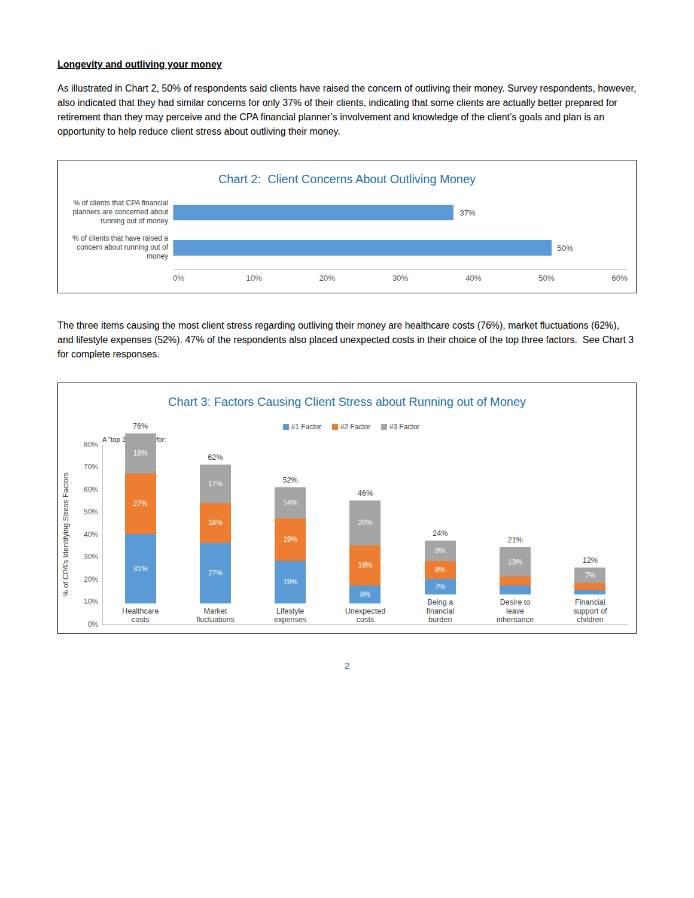Longevity and outliving your money
As illustrated in Chart 2, 50% of respondents said clients have raised the concern of outliving their money. Survey respondents, however, also indicated that they had similar concerns for only 37% of their clients, indicating that some clients are actually better prepared for retirement than they may perceive and the CPA financial planner’s involvement and knowledge of the client’s goals and plan is an opportunity to help reduce client stress about outliving their money.
Chart 2: Client Concerns About Outliving Money
% of clients that CPA financial planners are concerned about running out of money
37%
% of clients that have raised a concern about running out of money
50%
0% 10% 20% 30% 40% 50% 60%
The three items causing the most client stress regarding outliving their money are healthcare costs (76%), market fluctuations (62%), and lifestyle expenses (52%). 47% of the respondents also placed unexpected costs in their choice of the top three factors. See Chart 3 for complete responses.
Chart 3: Factors Causing Client Stress about Running out of Money
#1 Factor #2 Factor #3 Factor
A "top 3" concern for:
% of CPA’s Identifying Stress Factors
80% 70% 60% 50% 40% 30% 20% 10% 0%
76%
18%
27%
31%
Healthcare costs
62%
17%
18%
27%
Market fluctuations
52%
14%
19%
19%
Lifestyle expenses
46%
20%
18%
8%
Unexpected costs
24%
9%
8%
7%
Being a financial burden
21%
13%
Desire to leave inheritance
12%
7%
Financial support of children
2